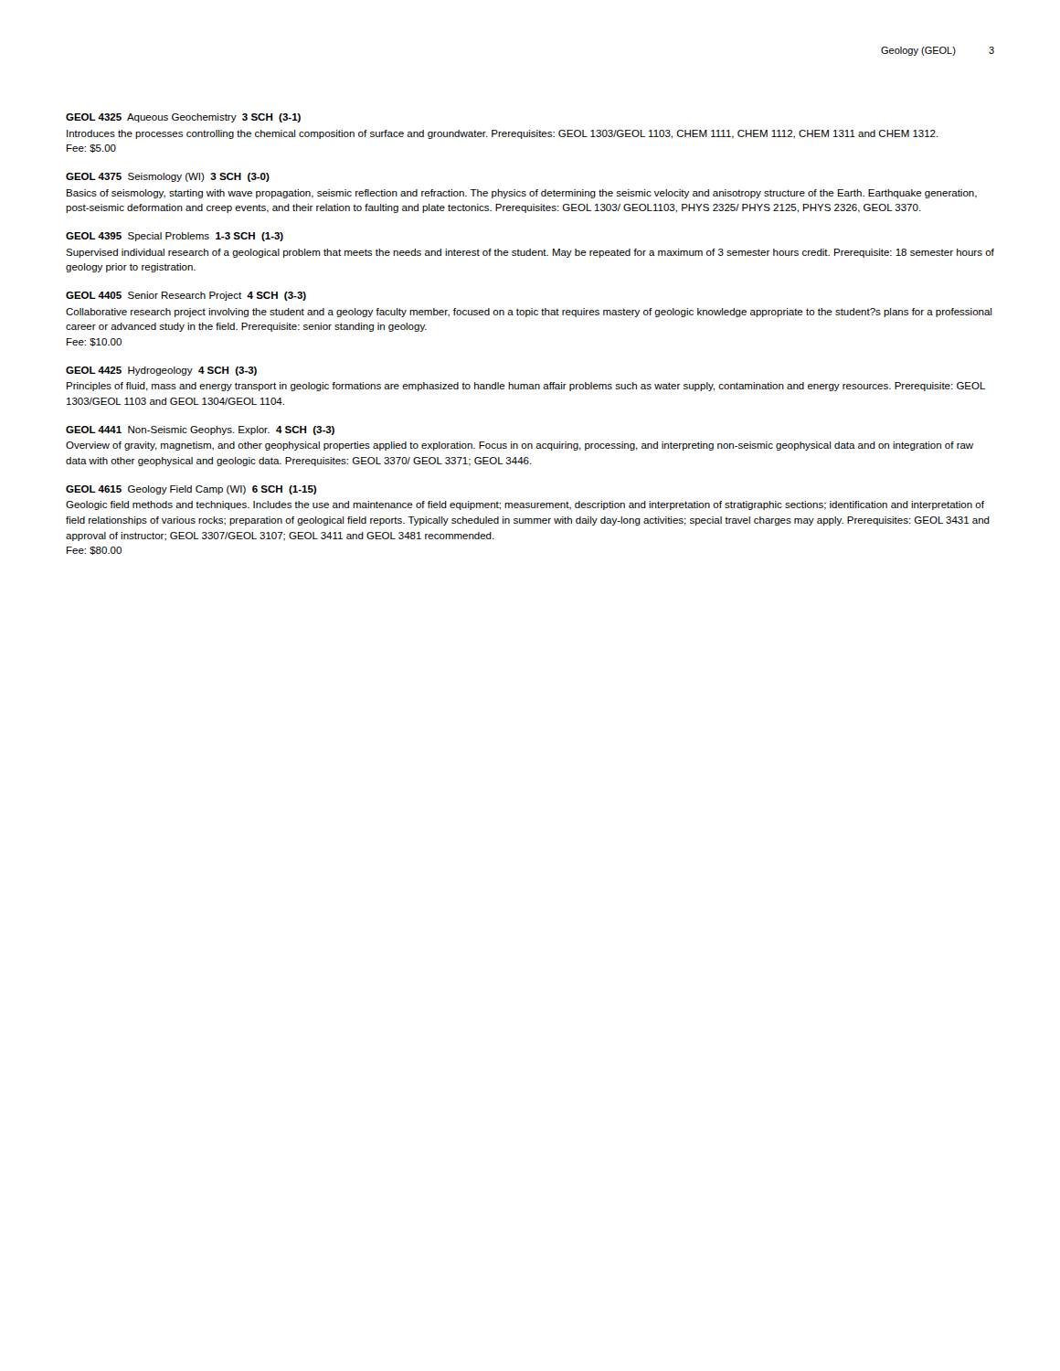Geology (GEOL) 3
GEOL 4325 Aqueous Geochemistry 3 SCH (3-1)
Introduces the processes controlling the chemical composition of surface and groundwater. Prerequisites: GEOL 1303/GEOL 1103, CHEM 1111, CHEM 1112, CHEM 1311 and CHEM 1312.
Fee: $5.00
GEOL 4375 Seismology (WI) 3 SCH (3-0)
Basics of seismology, starting with wave propagation, seismic reflection and refraction. The physics of determining the seismic velocity and anisotropy structure of the Earth. Earthquake generation, post-seismic deformation and creep events, and their relation to faulting and plate tectonics. Prerequisites: GEOL 1303/ GEOL1103, PHYS 2325/ PHYS 2125, PHYS 2326, GEOL 3370.
GEOL 4395 Special Problems 1-3 SCH (1-3)
Supervised individual research of a geological problem that meets the needs and interest of the student. May be repeated for a maximum of 3 semester hours credit. Prerequisite: 18 semester hours of geology prior to registration.
GEOL 4405 Senior Research Project 4 SCH (3-3)
Collaborative research project involving the student and a geology faculty member, focused on a topic that requires mastery of geologic knowledge appropriate to the student?s plans for a professional career or advanced study in the field. Prerequisite: senior standing in geology.
Fee: $10.00
GEOL 4425 Hydrogeology 4 SCH (3-3)
Principles of fluid, mass and energy transport in geologic formations are emphasized to handle human affair problems such as water supply, contamination and energy resources. Prerequisite: GEOL 1303/GEOL 1103 and GEOL 1304/GEOL 1104.
GEOL 4441 Non-Seismic Geophys. Explor. 4 SCH (3-3)
Overview of gravity, magnetism, and other geophysical properties applied to exploration. Focus in on acquiring, processing, and interpreting non-seismic geophysical data and on integration of raw data with other geophysical and geologic data. Prerequisites: GEOL 3370/ GEOL 3371; GEOL 3446.
GEOL 4615 Geology Field Camp (WI) 6 SCH (1-15)
Geologic field methods and techniques. Includes the use and maintenance of field equipment; measurement, description and interpretation of stratigraphic sections; identification and interpretation of field relationships of various rocks; preparation of geological field reports. Typically scheduled in summer with daily day-long activities; special travel charges may apply. Prerequisites: GEOL 3431 and approval of instructor; GEOL 3307/GEOL 3107; GEOL 3411 and GEOL 3481 recommended.
Fee: $80.00